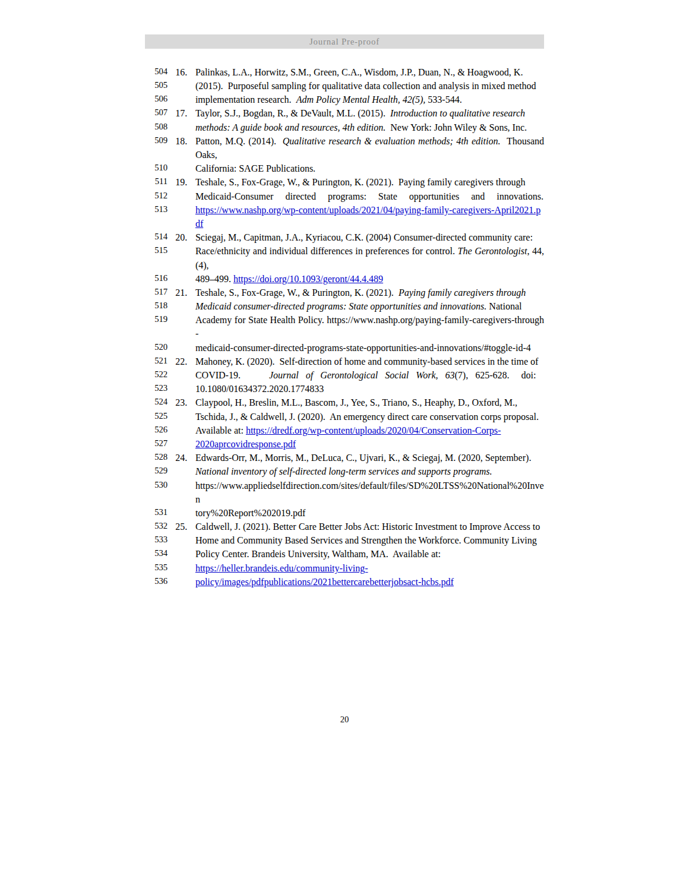Journal Pre-proof
504 16. Palinkas, L.A., Horwitz, S.M., Green, C.A., Wisdom, J.P., Duan, N., & Hoagwood, K.
505 (2015). Purposeful sampling for qualitative data collection and analysis in mixed method
506 implementation research. Adm Policy Mental Health, 42(5), 533-544.
507 17. Taylor, S.J., Bogdan, R., & DeVault, M.L. (2015). Introduction to qualitative research
508 methods: A guide book and resources, 4th edition. New York: John Wiley & Sons, Inc.
509 18. Patton, M.Q. (2014). Qualitative research & evaluation methods; 4th edition. Thousand Oaks,
510 California: SAGE Publications.
511 19. Teshale, S., Fox-Grage, W., & Purington, K. (2021). Paying family caregivers through
512 Medicaid-Consumer directed programs: State opportunities and innovations.
513 https://www.nashp.org/wp-content/uploads/2021/04/paying-family-caregivers-April2021.pdf
514 20. Sciegaj, M., Capitman, J.A., Kyriacou, C.K. (2004) Consumer-directed community care:
515 Race/ethnicity and individual differences in preferences for control. The Gerontologist, 44, (4),
516 489–499. https://doi.org/10.1093/geront/44.4.489
517 21. Teshale, S., Fox-Grage, W., & Purington, K. (2021). Paying family caregivers through
518 Medicaid consumer-directed programs: State opportunities and innovations. National
519 Academy for State Health Policy. https://www.nashp.org/paying-family-caregivers-through-
520 medicaid-consumer-directed-programs-state-opportunities-and-innovations/#toggle-id-4
521 22. Mahoney, K. (2020). Self-direction of home and community-based services in the time of
522 COVID-19. Journal of Gerontological Social Work, 63(7), 625-628. doi:
523 10.1080/01634372.2020.1774833
524 23. Claypool, H., Breslin, M.L., Bascom, J., Yee, S., Triano, S., Heaphy, D., Oxford, M.,
525 Tschida, J., & Caldwell, J. (2020). An emergency direct care conservation corps proposal.
526 Available at: https://dredf.org/wp-content/uploads/2020/04/Conservation-Corps-
527 2020aprcovidresponse.pdf
528 24. Edwards-Orr, M., Morris, M., DeLuca, C., Ujvari, K., & Sciegaj, M. (2020, September).
529 National inventory of self-directed long-term services and supports programs.
530 https://www.appliedselfdirection.com/sites/default/files/SD%20LTSS%20National%20Inven
531 tory%20Report%202019.pdf
532 25. Caldwell, J. (2021). Better Care Better Jobs Act: Historic Investment to Improve Access to
533 Home and Community Based Services and Strengthen the Workforce. Community Living
534 Policy Center. Brandeis University, Waltham, MA. Available at:
535 https://heller.brandeis.edu/community-living-
536 policy/images/pdfpublications/2021bettercarebetterjobsact-hcbs.pdf
20